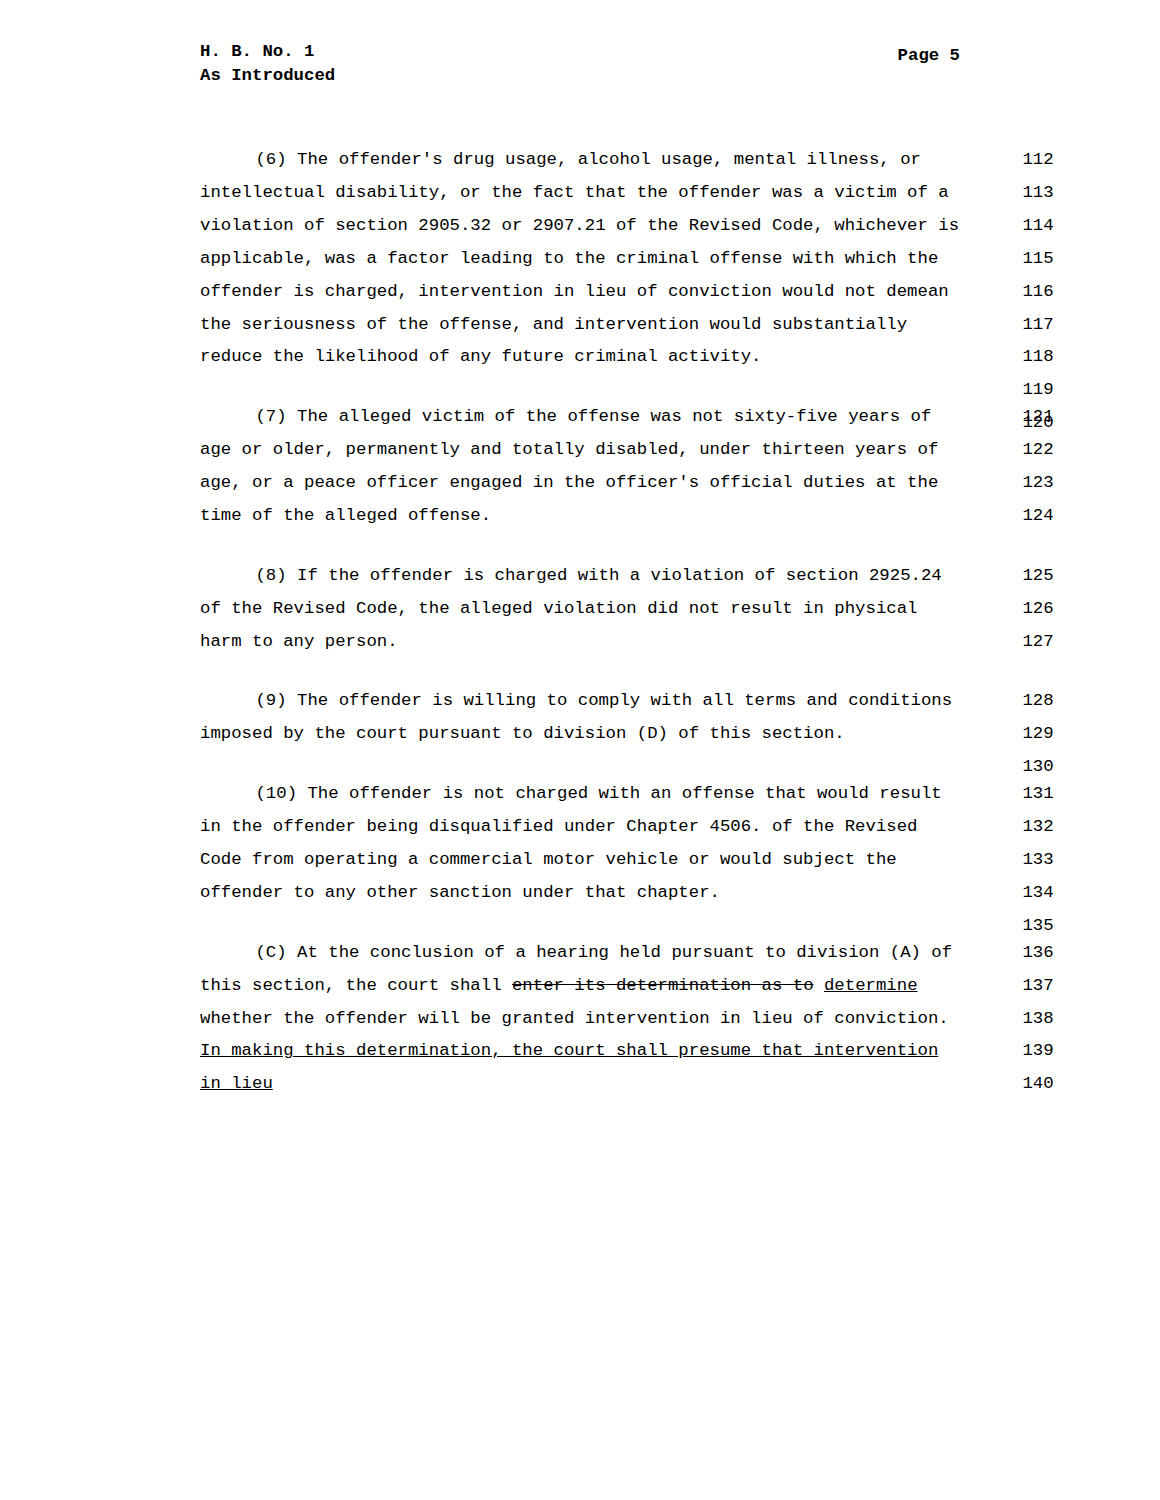H. B. No. 1
As Introduced
Page 5
112113114115116117118119120 (6) The offender's drug usage, alcohol usage, mental illness, or intellectual disability, or the fact that the offender was a victim of a violation of section 2905.32 or 2907.21 of the Revised Code, whichever is applicable, was a factor leading to the criminal offense with which the offender is charged, intervention in lieu of conviction would not demean the seriousness of the offense, and intervention would substantially reduce the likelihood of any future criminal activity.
121122123124 (7) The alleged victim of the offense was not sixty-five years of age or older, permanently and totally disabled, under thirteen years of age, or a peace officer engaged in the officer's official duties at the time of the alleged offense.
125126127 (8) If the offender is charged with a violation of section 2925.24 of the Revised Code, the alleged violation did not result in physical harm to any person.
128129130 (9) The offender is willing to comply with all terms and conditions imposed by the court pursuant to division (D) of this section.
131132133134135 (10) The offender is not charged with an offense that would result in the offender being disqualified under Chapter 4506. of the Revised Code from operating a commercial motor vehicle or would subject the offender to any other sanction under that chapter.
136137138139140 (C) At the conclusion of a hearing held pursuant to division (A) of this section, the court shall enter its determination as to determine whether the offender will be granted intervention in lieu of conviction. In making this determination, the court shall presume that intervention in lieu